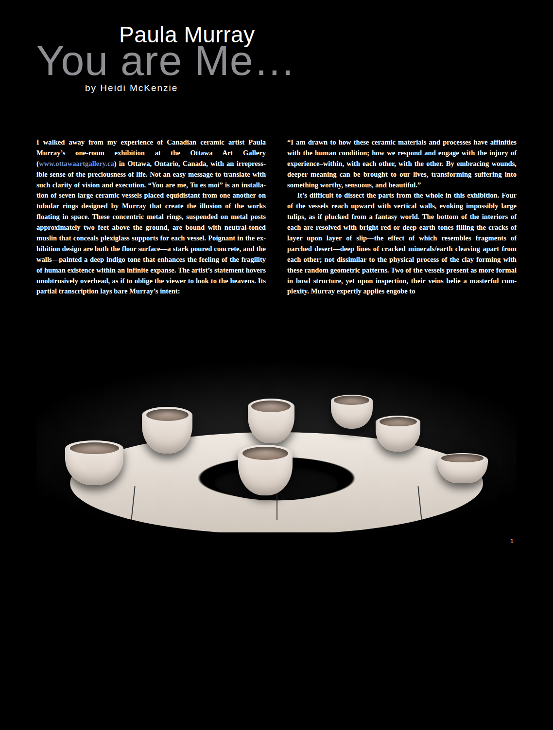Paula Murray
You are Me…
by Heidi McKenzie
I walked away from my experience of Canadian ceramic artist Paula Murray’s one-room exhibition at the Ottawa Art Gallery (www.ottawaartgallery.ca) in Ottawa, Ontario, Canada, with an irrepressible sense of the preciousness of life. Not an easy message to translate with such clarity of vision and execution. “You are me, Tu es moi” is an installation of seven large ceramic vessels placed equidistant from one another on tubular rings designed by Murray that create the illusion of the works floating in space. These concentric metal rings, suspended on metal posts approximately two feet above the ground, are bound with neutral-toned muslin that conceals plexiglass supports for each vessel. Poignant in the exhibition design are both the floor surface—a stark poured concrete, and the walls—painted a deep indigo tone that enhances the feeling of the fragility of human existence within an infinite expanse. The artist’s statement hovers unobtrusively overhead, as if to oblige the viewer to look to the heavens. Its partial transcription lays bare Murray’s intent:
“I am drawn to how these ceramic materials and processes have affinities with the human condition; how we respond and engage with the injury of experience–within, with each other, with the other. By embracing wounds, deeper meaning can be brought to our lives, transforming suffering into something worthy, sensuous, and beautiful.”
It’s difficult to dissect the parts from the whole in this exhibition. Four of the vessels reach upward with vertical walls, evoking impossibly large tulips, as if plucked from a fantasy world. The bottom of the interiors of each are resolved with bright red or deep earth tones filling the cracks of layer upon layer of slip—the effect of which resembles fragments of parched desert—deep lines of cracked minerals/earth cleaving apart from each other; not dissimilar to the physical process of the clay forming with these random geometric patterns. Two of the vessels present as more formal in bowl structure, yet upon inspection, their veins belie a masterful complexity. Murray expertly applies engobe to
1